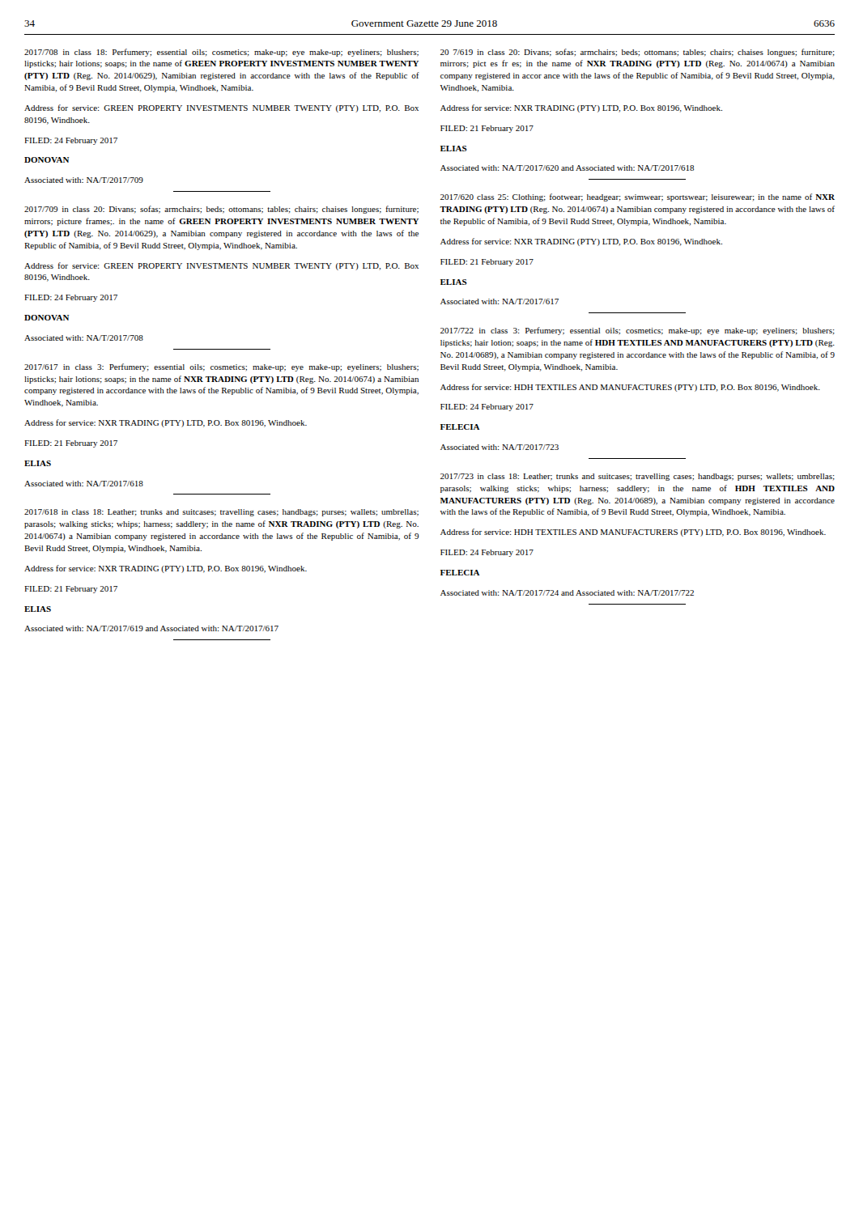34 Government Gazette 29 June 2018 6636
2017/708 in class 18: Perfumery; essential oils; cosmetics; make-up; eye make-up; eyeliners; blushers; lipsticks; hair lotions; soaps; in the name of GREEN PROPERTY INVESTMENTS NUMBER TWENTY (PTY) LTD (Reg. No. 2014/0629), Namibian registered in accordance with the laws of the Republic of Namibia, of 9 Bevil Rudd Street, Olympia, Windhoek, Namibia.
Address for service: GREEN PROPERTY INVESTMENTS NUMBER TWENTY (PTY) LTD, P.O. Box 80196, Windhoek.
FILED: 24 February 2017
DONOVAN
Associated with: NA/T/2017/709
2017/709 in class 20: Divans; sofas; armchairs; beds; ottomans; tables; chairs; chaises longues; furniture; mirrors; picture frames;. in the name of GREEN PROPERTY INVESTMENTS NUMBER TWENTY (PTY) LTD (Reg. No. 2014/0629), a Namibian company registered in accordance with the laws of the Republic of Namibia, of 9 Bevil Rudd Street, Olympia, Windhoek, Namibia.
Address for service: GREEN PROPERTY INVESTMENTS NUMBER TWENTY (PTY) LTD, P.O. Box 80196, Windhoek.
FILED: 24 February 2017
DONOVAN
Associated with: NA/T/2017/708
2017/617 in class 3: Perfumery; essential oils; cosmetics; make-up; eye make-up; eyeliners; blushers; lipsticks; hair lotions; soaps; in the name of NXR TRADING (PTY) LTD (Reg. No. 2014/0674) a Namibian company registered in accordance with the laws of the Republic of Namibia, of 9 Bevil Rudd Street, Olympia, Windhoek, Namibia.
Address for service: NXR TRADING (PTY) LTD, P.O. Box 80196, Windhoek.
FILED: 21 February 2017
ELIAS
Associated with: NA/T/2017/618
2017/618 in class 18: Leather; trunks and suitcases; travelling cases; handbags; purses; wallets; umbrellas; parasols; walking sticks; whips; harness; saddlery; in the name of NXR TRADING (PTY) LTD (Reg. No. 2014/0674) a Namibian company registered in accordance with the laws of the Republic of Namibia, of 9 Bevil Rudd Street, Olympia, Windhoek, Namibia.
Address for service: NXR TRADING (PTY) LTD, P.O. Box 80196, Windhoek.
FILED: 21 February 2017
ELIAS
Associated with: NA/T/2017/619 and Associated with: NA/T/2017/617
20 7/619 in class 20: Divans; sofas; armchairs; beds; ottomans; tables; chairs; chaises longues; furniture; mirrors; pict es fr es; in the name of NXR TRADING (PTY) LTD (Reg. No. 2014/0674) a Namibian company registered in accor ance with the laws of the Republic of Namibia, of 9 Bevil Rudd Street, Olympia, Windhoek, Namibia.
Address for service: NXR TRADING (PTY) LTD, P.O. Box 80196, Windhoek.
FILED: 21 February 2017
ELIAS
Associated with: NA/T/2017/620 and Associated with: NA/T/2017/618
2017/620 class 25: Clothing; footwear; headgear; swimwear; sportswear; leisurewear; in the name of NXR TRADING (PTY) LTD (Reg. No. 2014/0674) a Namibian company registered in accordance with the laws of the Republic of Namibia, of 9 Bevil Rudd Street, Olympia, Windhoek, Namibia.
Address for service: NXR TRADING (PTY) LTD, P.O. Box 80196, Windhoek.
FILED: 21 February 2017
ELIAS
Associated with: NA/T/2017/617
2017/722 in class 3: Perfumery; essential oils; cosmetics; make-up; eye make-up; eyeliners; blushers; lipsticks; hair lotion; soaps; in the name of HDH TEXTILES AND MANUFACTURERS (PTY) LTD (Reg. No. 2014/0689), a Namibian company registered in accordance with the laws of the Republic of Namibia, of 9 Bevil Rudd Street, Olympia, Windhoek, Namibia.
Address for service: HDH TEXTILES AND MANUFACTURES (PTY) LTD, P.O. Box 80196, Windhoek.
FILED: 24 February 2017
FELECIA
Associated with: NA/T/2017/723
2017/723 in class 18: Leather; trunks and suitcases; travelling cases; handbags; purses; wallets; umbrellas; parasols; walking sticks; whips; harness; saddlery; in the name of HDH TEXTILES AND MANUFACTURERS (PTY) LTD (Reg. No. 2014/0689), a Namibian company registered in accordance with the laws of the Republic of Namibia, of 9 Bevil Rudd Street, Olympia, Windhoek, Namibia.
Address for service: HDH TEXTILES AND MANUFACTURERS (PTY) LTD, P.O. Box 80196, Windhoek.
FILED: 24 February 2017
FELECIA
Associated with: NA/T/2017/724 and Associated with: NA/T/2017/722